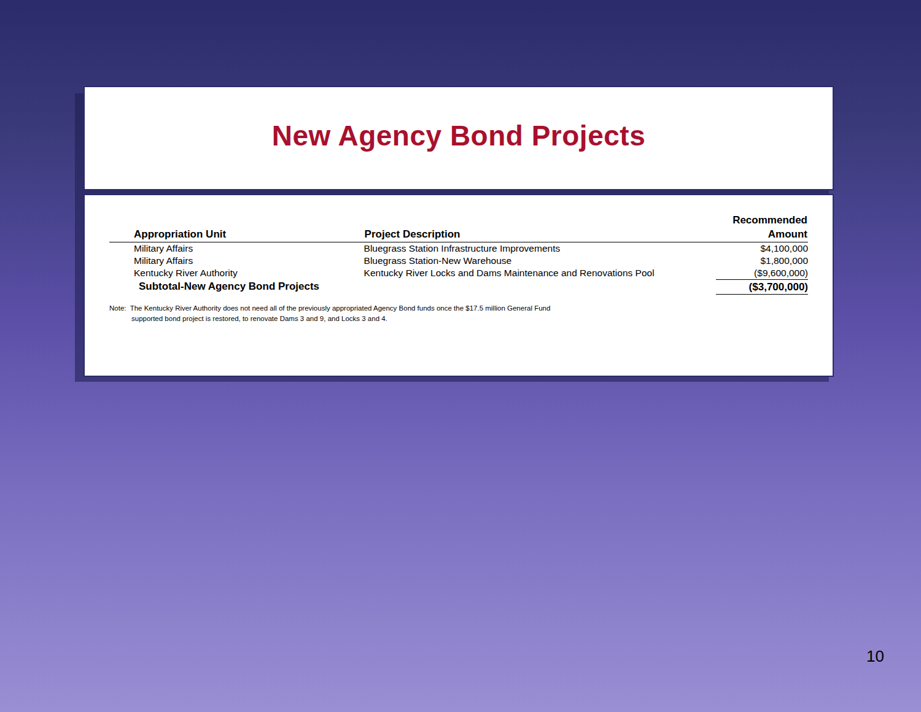New Agency Bond Projects
| | | Recommended |
| --- | --- | --- |
| Appropriation Unit | Project Description | Amount |
| Military Affairs | Bluegrass Station Infrastructure Improvements | $4,100,000 |
| Military Affairs | Bluegrass Station-New Warehouse | $1,800,000 |
| Kentucky River Authority | Kentucky River Locks and Dams Maintenance and Renovations Pool | ($9,600,000) |
| Subtotal-New Agency Bond Projects | | ($3,700,000) |
Note: The Kentucky River Authority does not need all of the previously appropriated Agency Bond funds once the $17.5 million General Fund supported bond project is restored, to renovate Dams 3 and 9, and Locks 3 and 4.
10